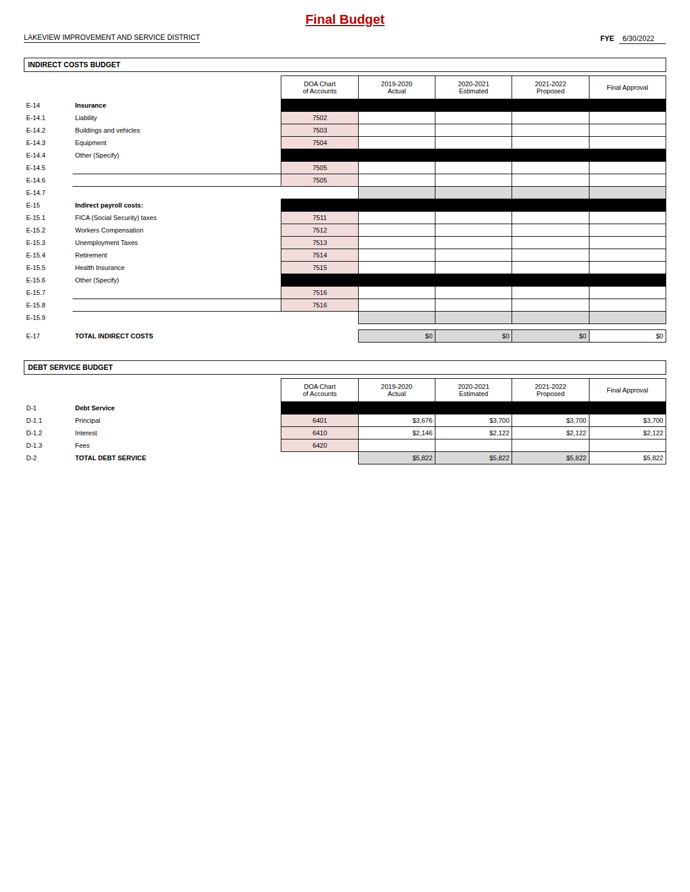Final Budget
LAKEVIEW IMPROVEMENT AND SERVICE DISTRICT
FYE 6/30/2022
INDIRECT COSTS BUDGET
| | | DOA Chart of Accounts | 2019-2020 Actual | 2020-2021 Estimated | 2021-2022 Proposed | Final Approval |
| E-14 | Insurance | | | | | |
| E-14.1 | Liability | 7502 | | | | |
| E-14.2 | Buildings and vehicles | 7503 | | | | |
| E-14.3 | Equipment | 7504 | | | | |
| E-14.4 | Other (Specify) | | | | | |
| E-14.5 | | 7505 | | | | |
| E-14.6 | | 7505 | | | | |
| E-14.7 | | | | | | |
| E-15 | Indirect payroll costs: | | | | | |
| E-15.1 | FICA (Social Security) taxes | 7511 | | | | |
| E-15.2 | Workers Compensation | 7512 | | | | |
| E-15.3 | Unemployment Taxes | 7513 | | | | |
| E-15.4 | Retirement | 7514 | | | | |
| E-15.5 | Health Insurance | 7515 | | | | |
| E-15.6 | Other (Specify) | | | | | |
| E-15.7 | | 7516 | | | | |
| E-15.8 | | 7516 | | | | |
| E-15.9 | | | | | | |
| E-17 | TOTAL INDIRECT COSTS | | $0 | $0 | $0 | $0 |
DEBT SERVICE BUDGET
| | | DOA Chart of Accounts | 2019-2020 Actual | 2020-2021 Estimated | 2021-2022 Proposed | Final Approval |
| D-1 | Debt Service | | | | | |
| D-1.1 | Principal | 6401 | $3,676 | $3,700 | $3,700 | $3,700 |
| D-1.2 | Interest | 6410 | $2,146 | $2,122 | $2,122 | $2,122 |
| D-1.3 | Fees | 6420 | | | | |
| D-2 | TOTAL DEBT SERVICE | | $5,822 | $5,822 | $5,822 | $5,822 |